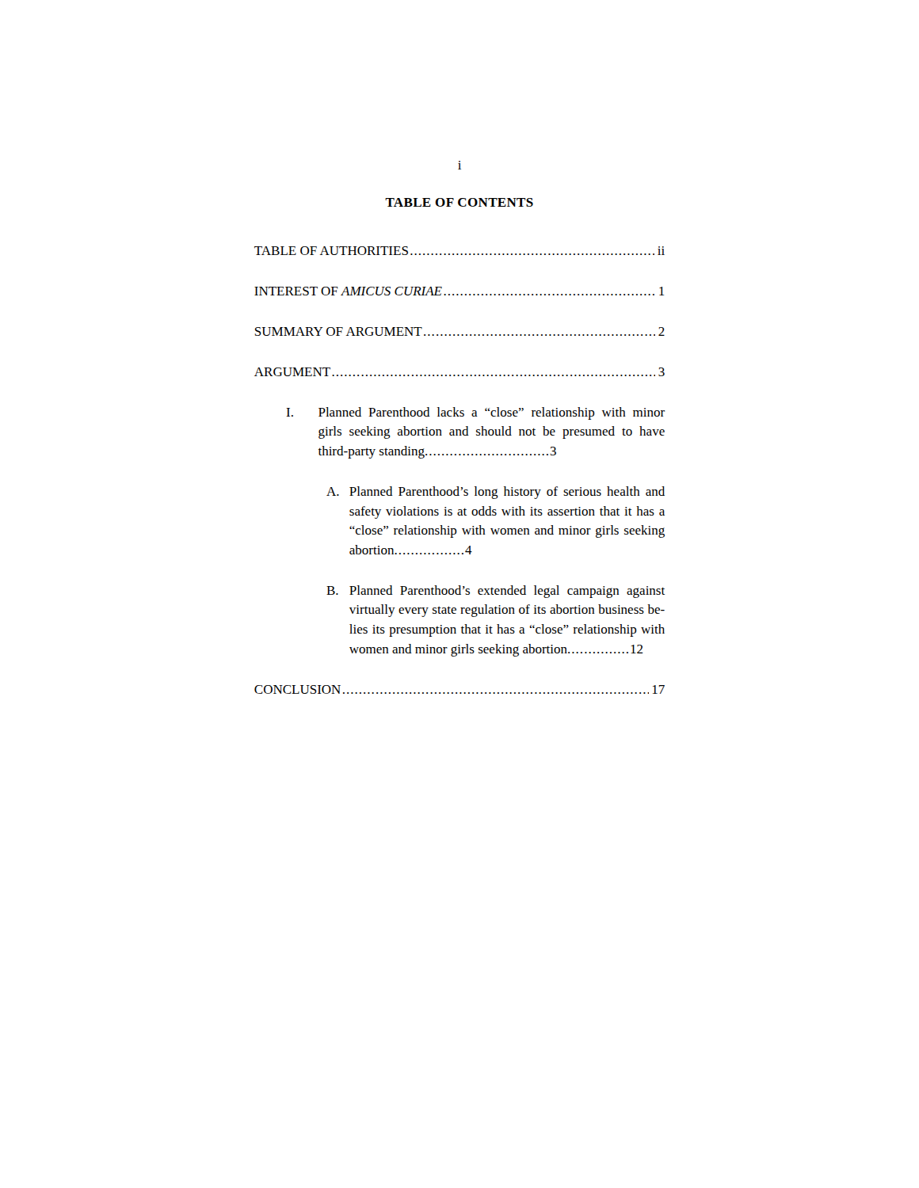i
TABLE OF CONTENTS
TABLE OF AUTHORITIES ......................................................................................... ii
INTEREST OF AMICUS CURIAE ......................................................................................... 1
SUMMARY OF ARGUMENT ......................................................................................... 2
ARGUMENT ......................................................................................... 3
I.
Planned Parenthood lacks a “close” relationship with minor girls seeking abortion and should not be presumed to have third-party standing.............................. 3
A.
Planned Parenthood’s long history of serious health and safety violations is at odds with its assertion that it has a “close” relationship with women and minor girls seeking abortion................. 4
B.
Planned Parenthood’s extended legal campaign against virtually every state regulation of its abortion business belies its presumption that it has a “close” relationship with women and minor girls seeking abortion............... 12
CONCLUSION ......................................................................................... 17